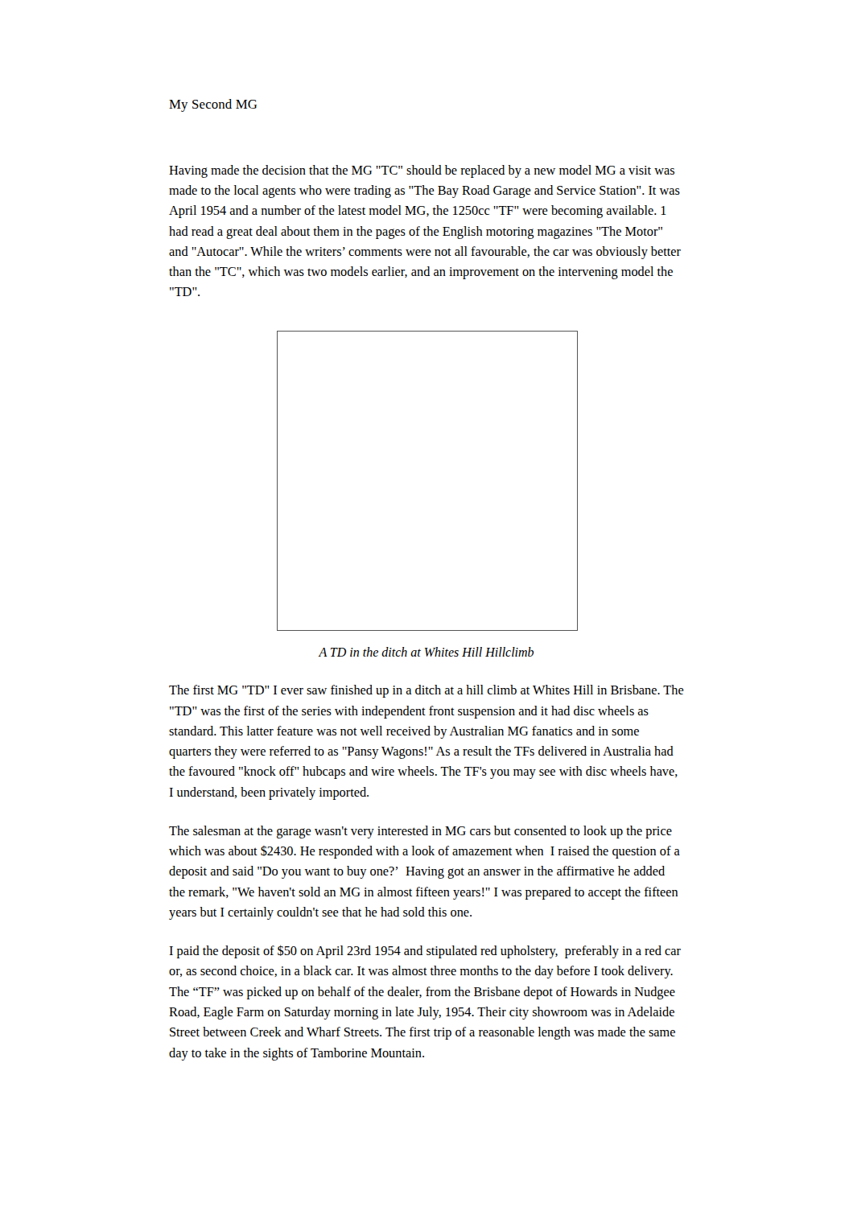My Second MG
Having made the decision that the MG "TC" should be replaced by a new model MG a visit was made to the local agents who were trading as "The Bay Road Garage and Service Station". It was April 1954 and a number of the latest model MG, the 1250cc "TF" were becoming available. 1 had read a great deal about them in the pages of the English motoring magazines "The Motor" and "Autocar". While the writers’ comments were not all favourable, the car was obviously better than the "TC", which was two models earlier, and an improvement on the intervening model the "TD".
A TD in the ditch at Whites Hill Hillclimb
The first MG "TD" I ever saw finished up in a ditch at a hill climb at Whites Hill in Brisbane. The "TD" was the first of the series with independent front suspension and it had disc wheels as standard. This latter feature was not well received by Australian MG fanatics and in some quarters they were referred to as "Pansy Wagons!" As a result the TFs delivered in Australia had the favoured "knock off" hubcaps and wire wheels. The TF's you may see with disc wheels have, I understand, been privately imported.
The salesman at the garage wasn't very interested in MG cars but consented to look up the price which was about $2430. He responded with a look of amazement when I raised the question of a deposit and said "Do you want to buy one?’ Having got an answer in the affirmative he added the remark, "We haven't sold an MG in almost fifteen years!" I was prepared to accept the fifteen years but I certainly couldn't see that he had sold this one.
I paid the deposit of $50 on April 23rd 1954 and stipulated red upholstery, preferably in a red car or, as second choice, in a black car. It was almost three months to the day before I took delivery. The “TF” was picked up on behalf of the dealer, from the Brisbane depot of Howards in Nudgee Road, Eagle Farm on Saturday morning in late July, 1954. Their city showroom was in Adelaide Street between Creek and Wharf Streets. The first trip of a reasonable length was made the same day to take in the sights of Tamborine Mountain.